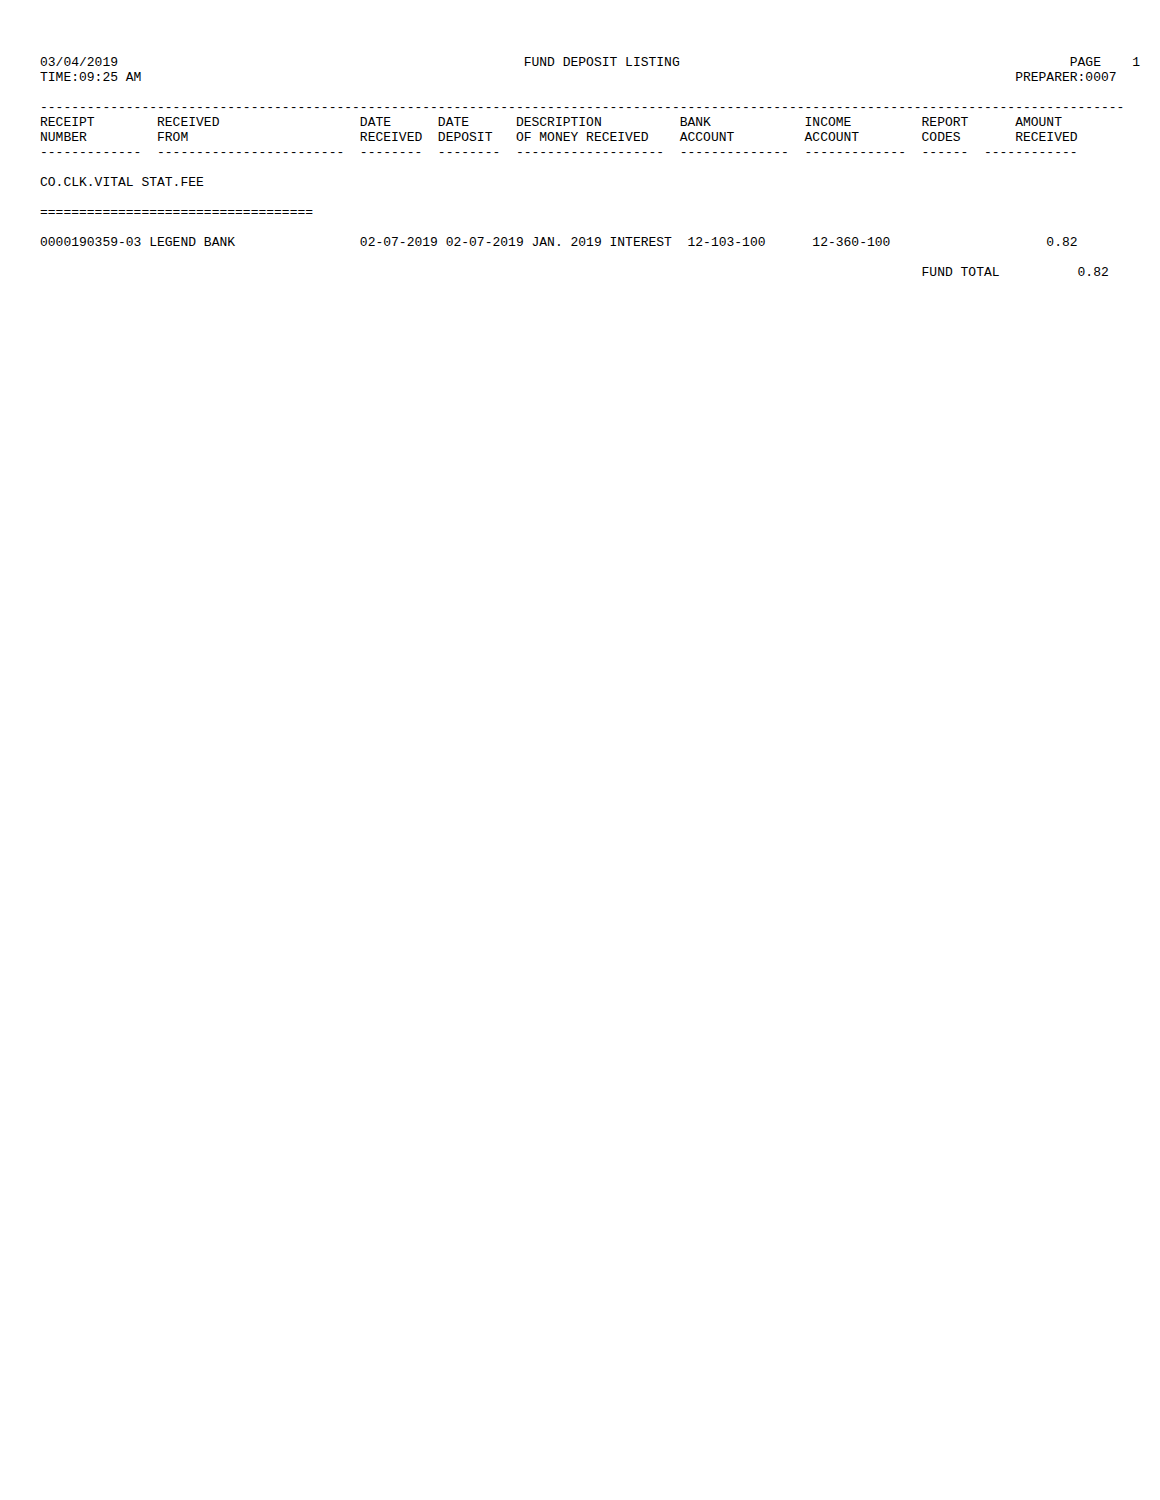03/04/2019 FUND DEPOSIT LISTING PAGE 1 TIME:09:25 AM PREPARER:0007 ------------------------------------------------------------------------------------------------------------------------------------------- RECEIPT RECEIVED DATE DATE DESCRIPTION BANK INCOME REPORT AMOUNT NUMBER FROM RECEIVED DEPOSIT OF MONEY RECEIVED ACCOUNT ACCOUNT CODES RECEIVED ------------- ------------------------ -------- -------- ------------------- -------------- ------------- ------ ------------ CO.CLK.VITAL STAT.FEE =================================== 0000190359-03 LEGEND BANK 02-07-2019 02-07-2019 JAN. 2019 INTEREST 12-103-100 12-360-100 0.82 FUND TOTAL 0.82